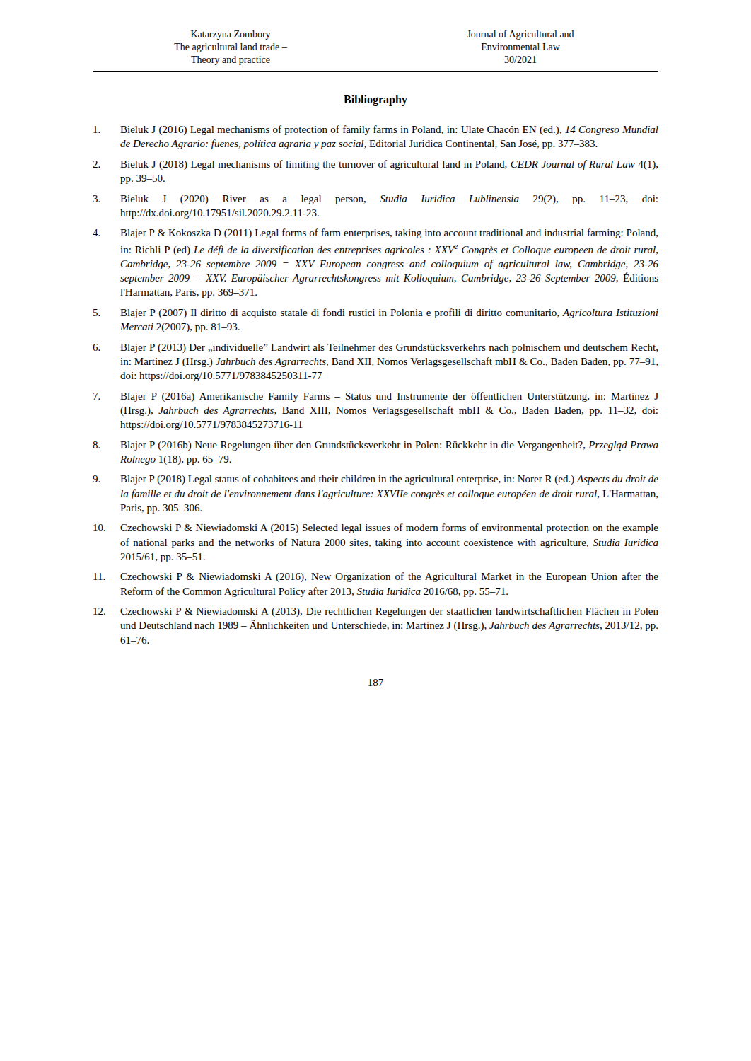Katarzyna Zombory
The agricultural land trade –
Theory and practice
Journal of Agricultural and
Environmental Law
30/2021
Bibliography
Bieluk J (2016) Legal mechanisms of protection of family farms in Poland, in: Ulate Chacón EN (ed.), 14 Congreso Mundial de Derecho Agrario: fuenes, política agraria y paz social, Editorial Juridica Continental, San José, pp. 377–383.
Bieluk J (2018) Legal mechanisms of limiting the turnover of agricultural land in Poland, CEDR Journal of Rural Law 4(1), pp. 39–50.
Bieluk J (2020) River as a legal person, Studia Iuridica Lublinensia 29(2), pp. 11–23, doi: http://dx.doi.org/10.17951/sil.2020.29.2.11-23.
Blajer P & Kokoszka D (2011) Legal forms of farm enterprises, taking into account traditional and industrial farming: Poland, in: Richli P (ed) Le défi de la diversification des entreprises agricoles : XXVe Congrès et Colloque europeen de droit rural, Cambridge, 23-26 septembre 2009 = XXV European congress and colloquium of agricultural law, Cambridge, 23-26 september 2009 = XXV. Europäischer Agrarrechtskongress mit Kolloquium, Cambridge, 23-26 September 2009, Éditions l'Harmattan, Paris, pp. 369–371.
Blajer P (2007) Il diritto di acquisto statale di fondi rustici in Polonia e profili di diritto comunitario, Agricoltura Istituzioni Mercati 2(2007), pp. 81–93.
Blajer P (2013) Der „individuelle” Landwirt als Teilnehmer des Grundstücksverkehrs nach polnischem und deutschem Recht, in: Martinez J (Hrsg.) Jahrbuch des Agrarrechts, Band XII, Nomos Verlagsgesellschaft mbH & Co., Baden Baden, pp. 77–91, doi: https://doi.org/10.5771/9783845250311-77
Blajer P (2016a) Amerikanische Family Farms – Status und Instrumente der öffentlichen Unterstützung, in: Martinez J (Hrsg.), Jahrbuch des Agrarrechts, Band XIII, Nomos Verlagsgesellschaft mbH & Co., Baden Baden, pp. 11–32, doi: https://doi.org/10.5771/9783845273716-11
Blajer P (2016b) Neue Regelungen über den Grundstücksverkehr in Polen: Rückkehr in die Vergangenheit?, Przegląd Prawa Rolnego 1(18), pp. 65–79.
Blajer P (2018) Legal status of cohabitees and their children in the agricultural enterprise, in: Norer R (ed.) Aspects du droit de la famille et du droit de l'environnement dans l'agriculture: XXVIIe congrès et colloque européen de droit rural, L'Harmattan, Paris, pp. 305–306.
Czechowski P & Niewiadomski A (2015) Selected legal issues of modern forms of environmental protection on the example of national parks and the networks of Natura 2000 sites, taking into account coexistence with agriculture, Studia Iuridica 2015/61, pp. 35–51.
Czechowski P & Niewiadomski A (2016), New Organization of the Agricultural Market in the European Union after the Reform of the Common Agricultural Policy after 2013, Studia Iuridica 2016/68, pp. 55–71.
Czechowski P & Niewiadomski A (2013), Die rechtlichen Regelungen der staatlichen landwirtschaftlichen Flächen in Polen und Deutschland nach 1989 – Ähnlichkeiten und Unterschiede, in: Martinez J (Hrsg.), Jahrbuch des Agrarrechts, 2013/12, pp. 61–76.
187